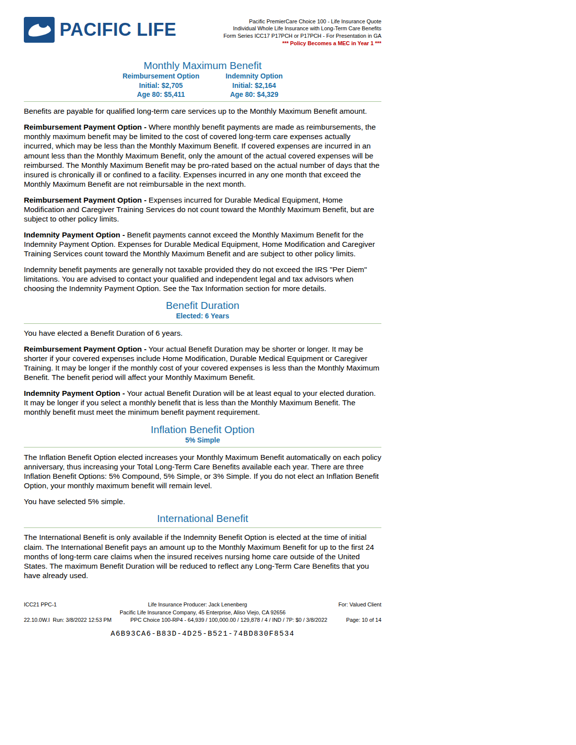PACIFIC LIFE
Pacific PremierCare Choice 100 - Life Insurance Quote
Individual Whole Life Insurance with Long-Term Care Benefits
Form Series ICC17 P17PCH or P17PCH - For Presentation in GA
*** Policy Becomes a MEC in Year 1 ***
Monthly Maximum Benefit
Reimbursement Option
Initial: $2,705
Age 80: $5,411
Indemnity Option
Initial: $2,164
Age 80: $4,329
Benefits are payable for qualified long-term care services up to the Monthly Maximum Benefit amount.
Reimbursement Payment Option - Where monthly benefit payments are made as reimbursements, the monthly maximum benefit may be limited to the cost of covered long-term care expenses actually incurred, which may be less than the Monthly Maximum Benefit. If covered expenses are incurred in an amount less than the Monthly Maximum Benefit, only the amount of the actual covered expenses will be reimbursed. The Monthly Maximum Benefit may be pro-rated based on the actual number of days that the insured is chronically ill or confined to a facility. Expenses incurred in any one month that exceed the Monthly Maximum Benefit are not reimbursable in the next month.
Reimbursement Payment Option - Expenses incurred for Durable Medical Equipment, Home Modification and Caregiver Training Services do not count toward the Monthly Maximum Benefit, but are subject to other policy limits.
Indemnity Payment Option - Benefit payments cannot exceed the Monthly Maximum Benefit for the Indemnity Payment Option. Expenses for Durable Medical Equipment, Home Modification and Caregiver Training Services count toward the Monthly Maximum Benefit and are subject to other policy limits.
Indemnity benefit payments are generally not taxable provided they do not exceed the IRS "Per Diem" limitations. You are advised to contact your qualified and independent legal and tax advisors when choosing the Indemnity Payment Option. See the Tax Information section for more details.
Benefit Duration
Elected: 6 Years
You have elected a Benefit Duration of 6 years.
Reimbursement Payment Option - Your actual Benefit Duration may be shorter or longer. It may be shorter if your covered expenses include Home Modification, Durable Medical Equipment or Caregiver Training. It may be longer if the monthly cost of your covered expenses is less than the Monthly Maximum Benefit. The benefit period will affect your Monthly Maximum Benefit.
Indemnity Payment Option - Your actual Benefit Duration will be at least equal to your elected duration. It may be longer if you select a monthly benefit that is less than the Monthly Maximum Benefit. The monthly benefit must meet the minimum benefit payment requirement.
Inflation Benefit Option
5% Simple
The Inflation Benefit Option elected increases your Monthly Maximum Benefit automatically on each policy anniversary, thus increasing your Total Long-Term Care Benefits available each year. There are three Inflation Benefit Options: 5% Compound, 5% Simple, or 3% Simple. If you do not elect an Inflation Benefit Option, your monthly maximum benefit will remain level.
You have selected 5% simple.
International Benefit
The International Benefit is only available if the Indemnity Benefit Option is elected at the time of initial claim. The International Benefit pays an amount up to the Monthly Maximum Benefit for up to the first 24 months of long-term care claims when the insured receives nursing home care outside of the United States. The maximum Benefit Duration will be reduced to reflect any Long-Term Care Benefits that you have already used.
ICC21 PPC-1 Life Insurance Producer: Jack Lenenberg For: Valued Client
Pacific Life Insurance Company, 45 Enterprise, Aliso Viejo, CA 92656
22.10.0W.I Run: 3/8/2022 12:53 PM PPC Choice 100-RP4 - 64,939 / 100,000.00 / 129,878 / 4 / IND / 7P: $0 / 3/8/2022 Page: 10 of 14
A6B93CA6-B83D-4D25-B521-74BD830F8534